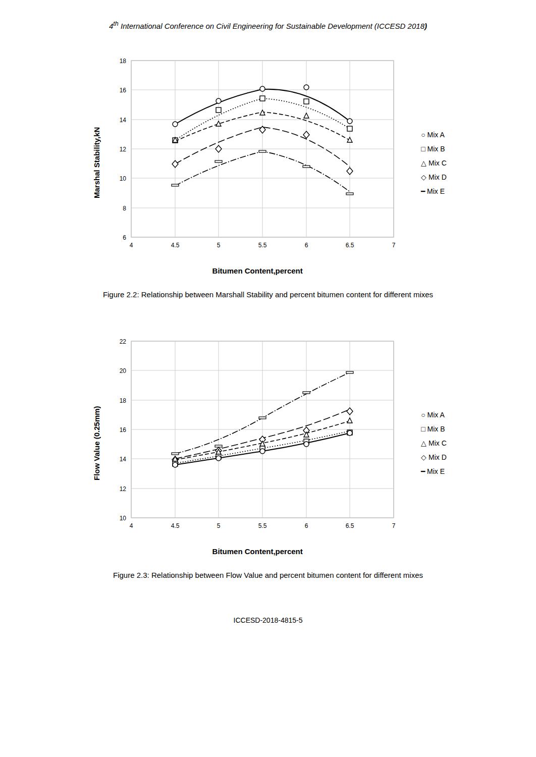4th International Conference on Civil Engineering for Sustainable Development (ICCESD 2018)
Marshal Stability,kN
18 16 14 12 10 8 6 4 4.5 5 5.5 6 6.5 7
Bitumen Content,percent
○ Mix A
□ Mix B
△ Mix C
◇ Mix D
━ Mix E
Figure 2.2: Relationship between Marshall Stability and percent bitumen content for different mixes
Flow Value (0.25mm)
22 20 18 16 14 12 10 4 4.5 5 5.5 6 6.5 7
Bitumen Content,percent
○ Mix A
□ Mix B
△ Mix C
◇ Mix D
━ Mix E
Figure 2.3: Relationship between Flow Value and percent bitumen content for different mixes
ICCESD-2018-4815-5